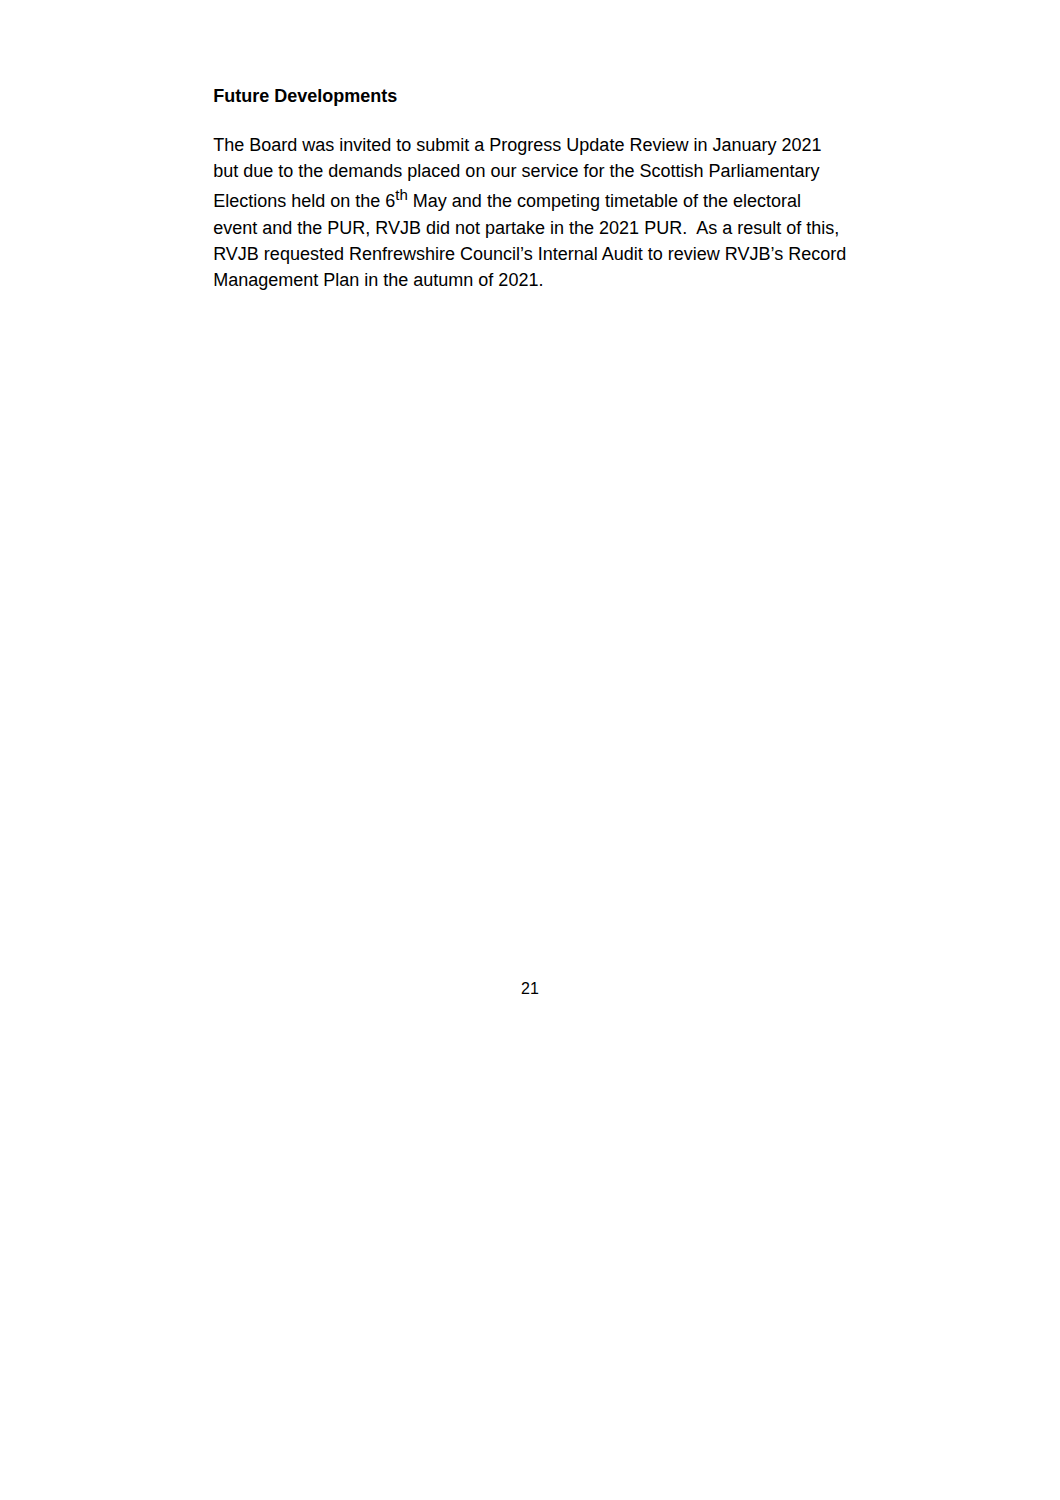Future Developments
The Board was invited to submit a Progress Update Review in January 2021 but due to the demands placed on our service for the Scottish Parliamentary Elections held on the 6th May and the competing timetable of the electoral event and the PUR, RVJB did not partake in the 2021 PUR. As a result of this, RVJB requested Renfrewshire Council’s Internal Audit to review RVJB’s Record Management Plan in the autumn of 2021.
21